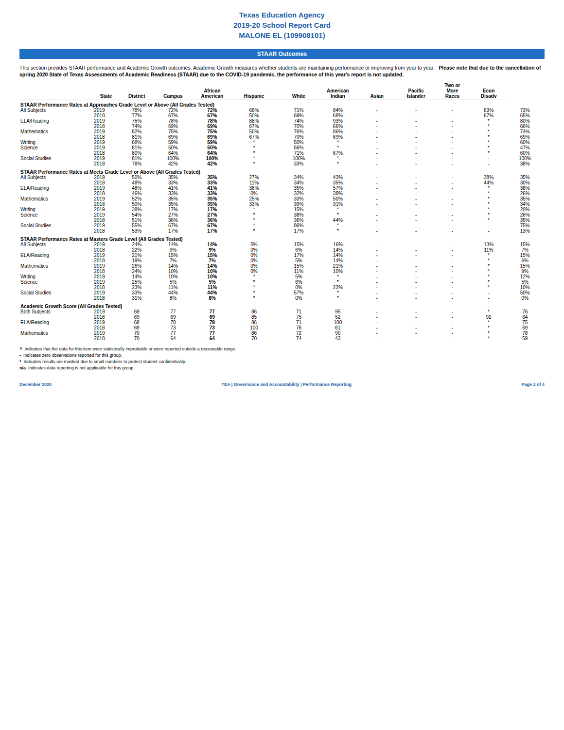Texas Education Agency
2019-20 School Report Card
MALONE EL (109908101)
STAAR Outcomes
This section provides STAAR performance and Academic Growth outcomes. Academic Growth measures whether students are maintaining performance or improving from year to year. Please note that due to the cancellation of spring 2020 State of Texas Assessments of Academic Readiness (STAAR) due to the COVID-19 pandemic, the performance of this year's report is not updated.
| | | | | African | | | American | | Pacific | Two or More | Econ |
| --- | --- | --- | --- | --- | --- | --- | --- | --- | --- | --- | --- |
| | State | District | Campus | American | Hispanic | White | Indian | Asian | Islander | Races | Disadv |
| STAAR Performance Rates at Approaches Grade Level or Above (All Grades Tested) |
| All Subjects | 2019 | 78% | 72% | 72% | 68% | 71% | 84% | - | - | - | 63% | 73% |
| | 2018 | 77% | 67% | 67% | 50% | 69% | 68% | - | - | - | 67% | 65% |
| ELA/Reading | 2019 | 75% | 78% | 78% | 88% | 74% | 93% | - | - | - | * | 80% |
| | 2018 | 74% | 69% | 69% | 67% | 70% | 66% | - | - | - | * | 66% |
| Mathematics | 2019 | 82% | 75% | 75% | 50% | 76% | 86% | - | - | - | * | 74% |
| | 2018 | 81% | 69% | 69% | 67% | 70% | 69% | - | - | - | * | 69% |
| Writing | 2019 | 68% | 59% | 59% | * | 50% | * | - | - | - | * | 60% |
| Science | 2019 | 81% | 50% | 50% | * | 56% | * | - | - | - | * | 47% |
| | 2018 | 80% | 64% | 64% | * | 71% | 67% | - | - | - | * | 60% |
| Social Studies | 2019 | 81% | 100% | 100% | * | 100% | * | - | - | - | - | 100% |
| | 2018 | 78% | 42% | 42% | * | 33% | * | - | - | - | - | 38% |
| STAAR Performance Rates at Meets Grade Level or Above (All Grades Tested) |
| All Subjects | 2019 | 50% | 35% | 35% | 27% | 34% | 43% | - | - | - | 38% | 35% |
| | 2018 | 48% | 33% | 33% | 11% | 34% | 35% | - | - | - | 44% | 30% |
| ELA/Reading | 2019 | 48% | 41% | 41% | 38% | 35% | 57% | - | - | - | * | 38% |
| | 2018 | 46% | 33% | 33% | 0% | 32% | 38% | - | - | - | * | 26% |
| Mathematics | 2019 | 52% | 35% | 35% | 25% | 33% | 50% | - | - | - | * | 35% |
| | 2018 | 50% | 35% | 35% | 33% | 39% | 31% | - | - | - | * | 34% |
| Writing | 2019 | 38% | 17% | 17% | * | 15% | * | - | - | - | * | 20% |
| Science | 2019 | 54% | 27% | 27% | * | 38% | * | - | - | - | * | 26% |
| | 2018 | 51% | 36% | 36% | * | 36% | 44% | - | - | - | * | 35% |
| Social Studies | 2019 | 55% | 67% | 67% | * | 86% | * | - | - | - | - | 75% |
| | 2018 | 53% | 17% | 17% | * | 17% | * | - | - | - | - | 13% |
| STAAR Performance Rates at Masters Grade Level (All Grades Tested) |
| All Subjects | 2019 | 24% | 14% | 14% | 5% | 15% | 16% | - | - | - | 13% | 15% |
| | 2018 | 22% | 9% | 9% | 0% | 6% | 14% | - | - | - | 11% | 7% |
| ELA/Reading | 2019 | 21% | 15% | 15% | 0% | 17% | 14% | - | - | - | * | 15% |
| | 2018 | 19% | 7% | 7% | 0% | 5% | 14% | - | - | - | * | 6% |
| Mathematics | 2019 | 26% | 14% | 14% | 0% | 15% | 21% | - | - | - | * | 15% |
| | 2018 | 24% | 10% | 10% | 0% | 11% | 10% | - | - | - | * | 9% |
| Writing | 2019 | 14% | 10% | 10% | * | 5% | * | - | - | - | * | 12% |
| Science | 2019 | 25% | 5% | 5% | * | 6% | * | - | - | - | * | 5% |
| | 2018 | 23% | 11% | 11% | * | 0% | 22% | - | - | - | * | 10% |
| Social Studies | 2019 | 33% | 44% | 44% | * | 57% | * | - | - | - | - | 50% |
| | 2018 | 31% | 8% | 8% | * | 0% | * | - | - | - | - | 0% |
| Academic Growth Score (All Grades Tested) |
| Both Subjects | 2019 | 69 | 77 | 77 | 86 | 71 | 95 | - | - | - | * | 76 |
| | 2018 | 69 | 69 | 69 | 85 | 75 | 52 | - | - | - | 92 | 64 |
| ELA/Reading | 2019 | 68 | 78 | 78 | 86 | 71 | 100 | - | - | - | * | 75 |
| | 2018 | 69 | 73 | 73 | 100 | 76 | 61 | - | - | - | * | 69 |
| Mathematics | 2019 | 70 | 77 | 77 | 86 | 72 | 90 | - | - | - | * | 78 |
| | 2018 | 70 | 64 | 64 | 70 | 74 | 43 | - | - | - | * | 59 |
? Indicates that the data for this item were statistically improbable or were reported outside a reasonable range.
- Indicates zero observations reported for this group.
* Indicates results are masked due to small numbers to protect student confidentiality.
n/a Indicates data reporting is not applicable for this group.
December 2020 TEA | Governance and Accountability | Performance Reporting Page 2 of 4